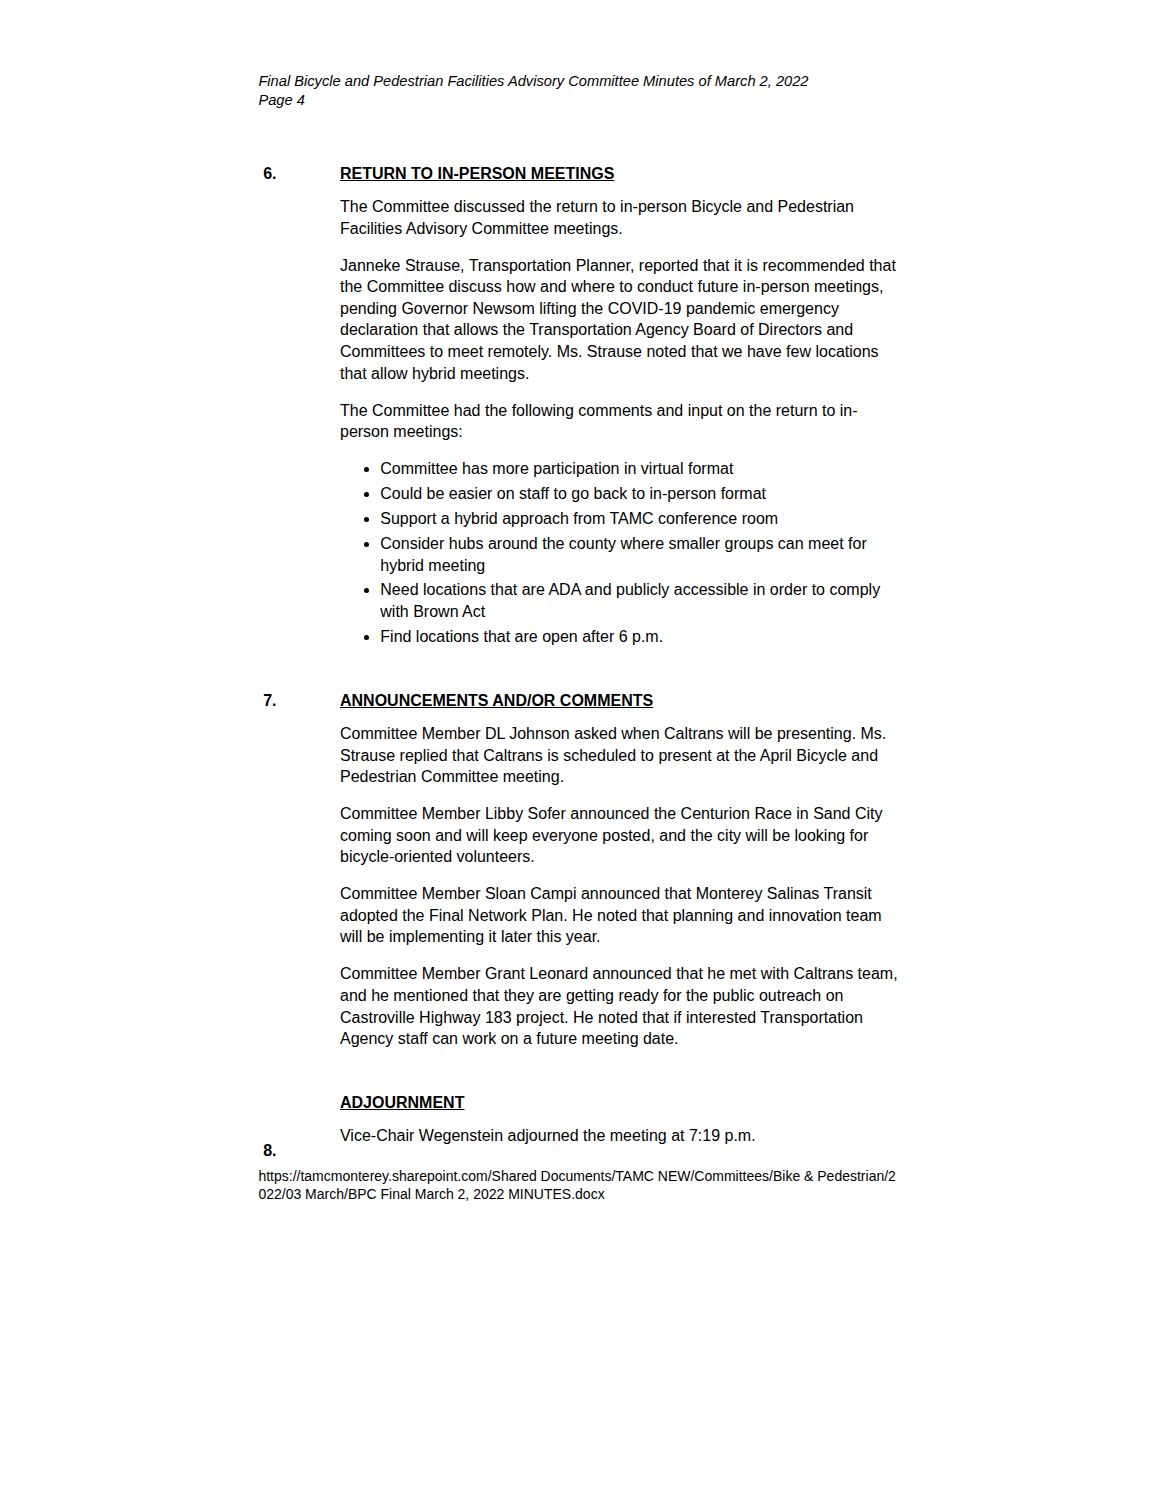Final Bicycle and Pedestrian Facilities Advisory Committee Minutes of March 2, 2022
Page 4
6.
RETURN TO IN-PERSON MEETINGS
The Committee discussed the return to in-person Bicycle and Pedestrian Facilities Advisory Committee meetings.
Janneke Strause, Transportation Planner, reported that it is recommended that the Committee discuss how and where to conduct future in-person meetings, pending Governor Newsom lifting the COVID-19 pandemic emergency declaration that allows the Transportation Agency Board of Directors and Committees to meet remotely. Ms. Strause noted that we have few locations that allow hybrid meetings.
The Committee had the following comments and input on the return to in-person meetings:
Committee has more participation in virtual format
Could be easier on staff to go back to in-person format
Support a hybrid approach from TAMC conference room
Consider hubs around the county where smaller groups can meet for hybrid meeting
Need locations that are ADA and publicly accessible in order to comply with Brown Act
Find locations that are open after 6 p.m.
7.
ANNOUNCEMENTS AND/OR COMMENTS
Committee Member DL Johnson asked when Caltrans will be presenting. Ms. Strause replied that Caltrans is scheduled to present at the April Bicycle and Pedestrian Committee meeting.
Committee Member Libby Sofer announced the Centurion Race in Sand City coming soon and will keep everyone posted, and the city will be looking for bicycle-oriented volunteers.
Committee Member Sloan Campi announced that Monterey Salinas Transit adopted the Final Network Plan. He noted that planning and innovation team will be implementing it later this year.
Committee Member Grant Leonard announced that he met with Caltrans team, and he mentioned that they are getting ready for the public outreach on Castroville Highway 183 project. He noted that if interested Transportation Agency staff can work on a future meeting date.
8.
ADJOURNMENT
Vice-Chair Wegenstein adjourned the meeting at 7:19 p.m.
https://tamcmonterey.sharepoint.com/Shared Documents/TAMC NEW/Committees/Bike & Pedestrian/2022/03 March/BPC Final March 2, 2022 MINUTES.docx